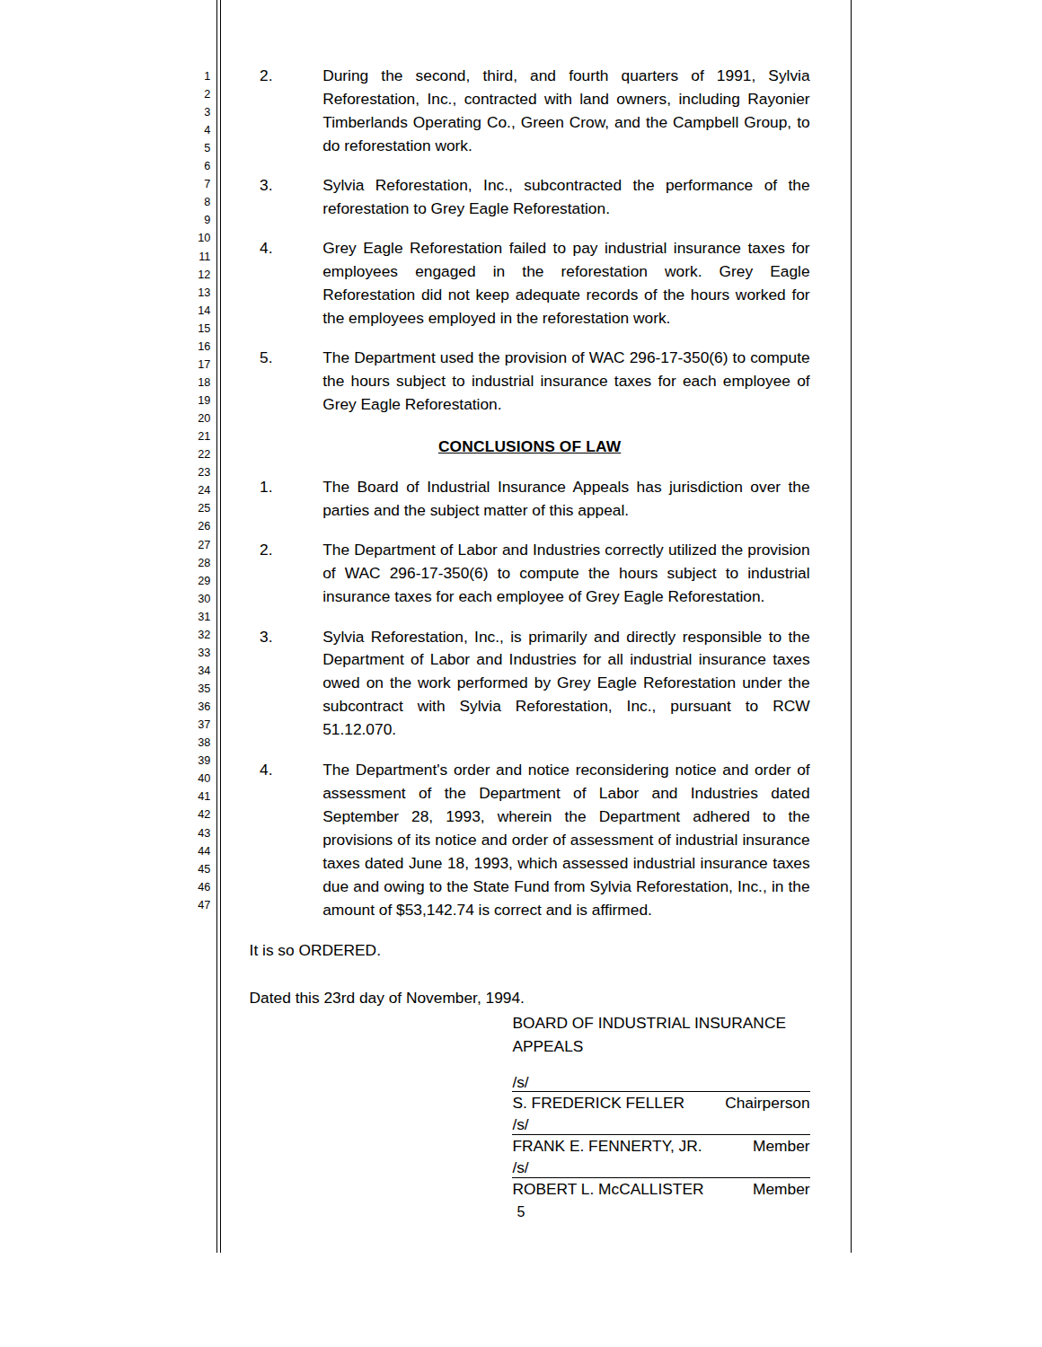1
2
3
4
5
6
7
8
9
10
11
12
13
14
15
16
17
18
19
20
21
22
23
24
25
26
27
28
29
30
31
32
33
34
35
36
37
38
39
40
41
42
43
44
45
46
47
2. During the second, third, and fourth quarters of 1991, Sylvia Reforestation, Inc., contracted with land owners, including Rayonier Timberlands Operating Co., Green Crow, and the Campbell Group, to do reforestation work.
3. Sylvia Reforestation, Inc., subcontracted the performance of the reforestation to Grey Eagle Reforestation.
4. Grey Eagle Reforestation failed to pay industrial insurance taxes for employees engaged in the reforestation work. Grey Eagle Reforestation did not keep adequate records of the hours worked for the employees employed in the reforestation work.
5. The Department used the provision of WAC 296-17-350(6) to compute the hours subject to industrial insurance taxes for each employee of Grey Eagle Reforestation.
CONCLUSIONS OF LAW
1. The Board of Industrial Insurance Appeals has jurisdiction over the parties and the subject matter of this appeal.
2. The Department of Labor and Industries correctly utilized the provision of WAC 296-17-350(6) to compute the hours subject to industrial insurance taxes for each employee of Grey Eagle Reforestation.
3. Sylvia Reforestation, Inc., is primarily and directly responsible to the Department of Labor and Industries for all industrial insurance taxes owed on the work performed by Grey Eagle Reforestation under the subcontract with Sylvia Reforestation, Inc., pursuant to RCW 51.12.070.
4. The Department's order and notice reconsidering notice and order of assessment of the Department of Labor and Industries dated September 28, 1993, wherein the Department adhered to the provisions of its notice and order of assessment of industrial insurance taxes dated June 18, 1993, which assessed industrial insurance taxes due and owing to the State Fund from Sylvia Reforestation, Inc., in the amount of $53,142.74 is correct and is affirmed.
It is so ORDERED.
Dated this 23rd day of November, 1994.
BOARD OF INDUSTRIAL INSURANCE APPEALS
/s/
S. FREDERICK FELLER Chairperson
/s/
FRANK E. FENNERTY, JR. Member
/s/
ROBERT L. McCALLISTER Member
5